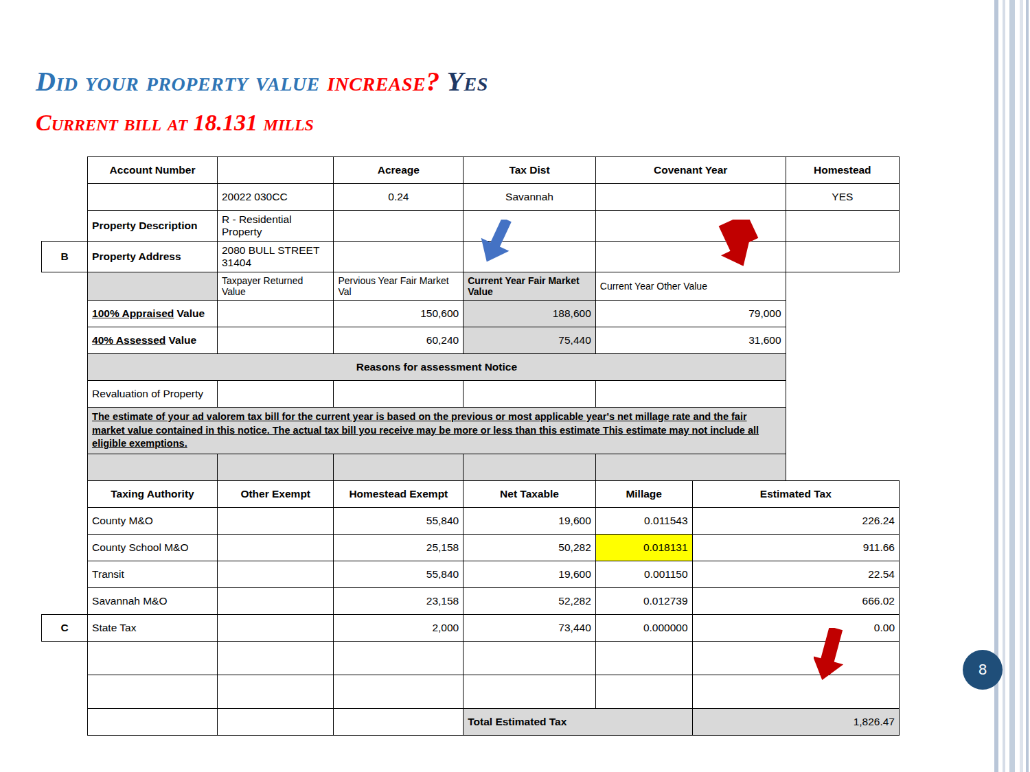Did your property value increase? Yes
Current bill at 18.131 mills
| | Account Number | | Acreage | Tax Dist | Covenant Year | Homestead |
| | | 20022 030CC | 0.24 | Savannah | | YES |
| | Property Description | R - Residential Property | | | | |
| B | Property Address | 2080 BULL STREET 31404 | | | | |
| | | Taxpayer Returned Value | Pervious Year Fair Market Val | Current Year Fair Market Value | Current Year Other Value | |
| | 100% Appraised Value | | 150,600 | 188,600 | 79,000 | |
| | 40% Assessed Value | | 60,240 | 75,440 | 31,600 | |
| | Reasons for assessment Notice | |
| | Revaluation of Property | | | | | |
| | The estimate of your ad valorem tax bill for the current year is based on the previous or most applicable year's net millage rate and the fair market value contained in this notice. The actual tax bill you receive may be more or less than this estimate This estimate may not include all eligible exemptions. | |
| | Taxing Authority | Other Exempt | Homestead Exempt | Net Taxable | Millage | Estimated Tax |
| | County M&O | | 55,840 | 19,600 | 0.011543 | 226.24 |
| | County School M&O | | 25,158 | 50,282 | 0.018131 | 911.66 |
| | Transit | | 55,840 | 19,600 | 0.001150 | 22.54 |
| | Savannah M&O | | 23,158 | 52,282 | 0.012739 | 666.02 |
| C | State Tax | | 2,000 | 73,440 | 0.000000 | 0.00 |
| | | | | Total Estimated Tax | 1,826.47 |
8